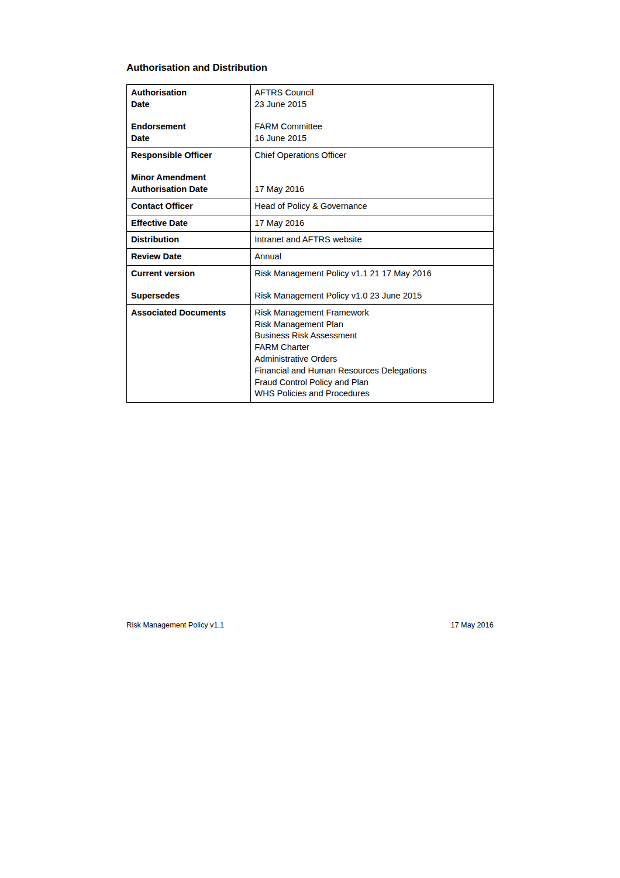Authorisation and Distribution
| Authorisation Date Endorsement Date | AFTRS Council 23 June 2015 FARM Committee 16 June 2015 |
| Responsible Officer Minor Amendment Authorisation Date | Chief Operations Officer 17 May 2016 |
| Contact Officer | Head of Policy & Governance |
| Effective Date | 17 May 2016 |
| Distribution | Intranet and AFTRS website |
| Review Date | Annual |
| Current version Supersedes | Risk Management Policy v1.1 21 17 May 2016 Risk Management Policy v1.0 23 June 2015 |
| Associated Documents | Risk Management Framework Risk Management Plan Business Risk Assessment FARM Charter Administrative Orders Financial and Human Resources Delegations Fraud Control Policy and Plan WHS Policies and Procedures |
Risk Management Policy v1.1 17 May 2016